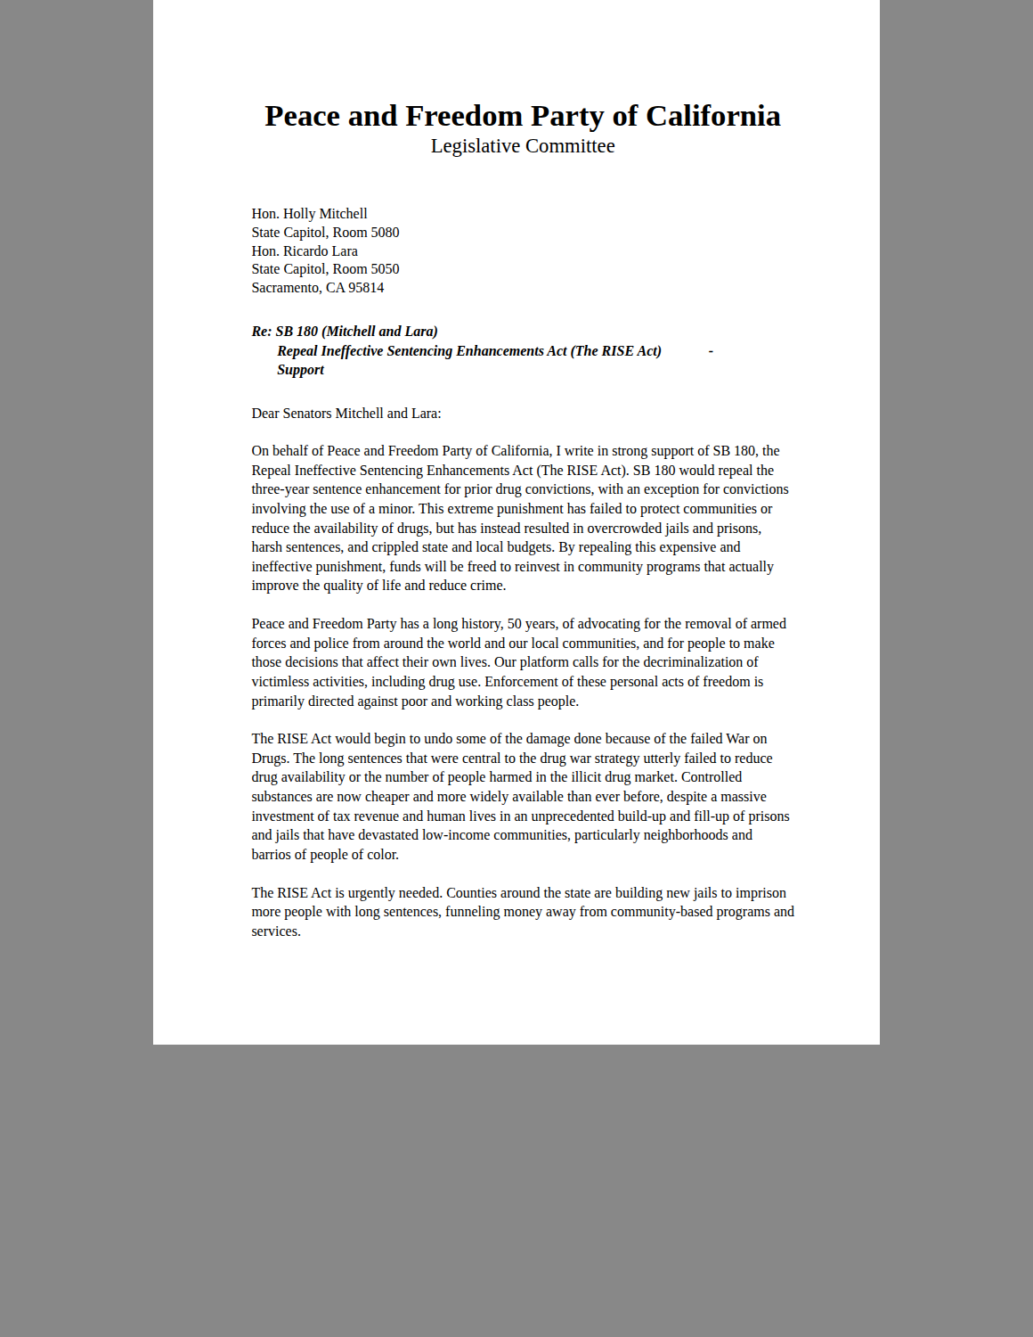Peace and Freedom Party of California
Legislative Committee
Hon. Holly Mitchell
State Capitol, Room 5080
Hon. Ricardo Lara
State Capitol, Room 5050
Sacramento, CA 95814
Re: SB 180 (Mitchell and Lara) Repeal Ineffective Sentencing Enhancements Act (The RISE Act)-Support
Dear Senators Mitchell and Lara:
On behalf of Peace and Freedom Party of California, I write in strong support of SB 180, the Repeal Ineffective Sentencing Enhancements Act (The RISE Act). SB 180 would repeal the three-year sentence enhancement for prior drug convictions, with an exception for convictions involving the use of a minor. This extreme punishment has failed to protect communities or reduce the availability of drugs, but has instead resulted in overcrowded jails and prisons, harsh sentences, and crippled state and local budgets. By repealing this expensive and ineffective punishment, funds will be freed to reinvest in community programs that actually improve the quality of life and reduce crime.
Peace and Freedom Party has a long history, 50 years, of advocating for the removal of armed forces and police from around the world and our local communities, and for people to make those decisions that affect their own lives. Our platform calls for the decriminalization of victimless activities, including drug use. Enforcement of these personal acts of freedom is primarily directed against poor and working class people.
The RISE Act would begin to undo some of the damage done because of the failed War on Drugs. The long sentences that were central to the drug war strategy utterly failed to reduce drug availability or the number of people harmed in the illicit drug market. Controlled substances are now cheaper and more widely available than ever before, despite a massive investment of tax revenue and human lives in an unprecedented build-up and fill-up of prisons and jails that have devastated low-income communities, particularly neighborhoods and barrios of people of color.
The RISE Act is urgently needed. Counties around the state are building new jails to imprison more people with long sentences, funneling money away from community-based programs and services.